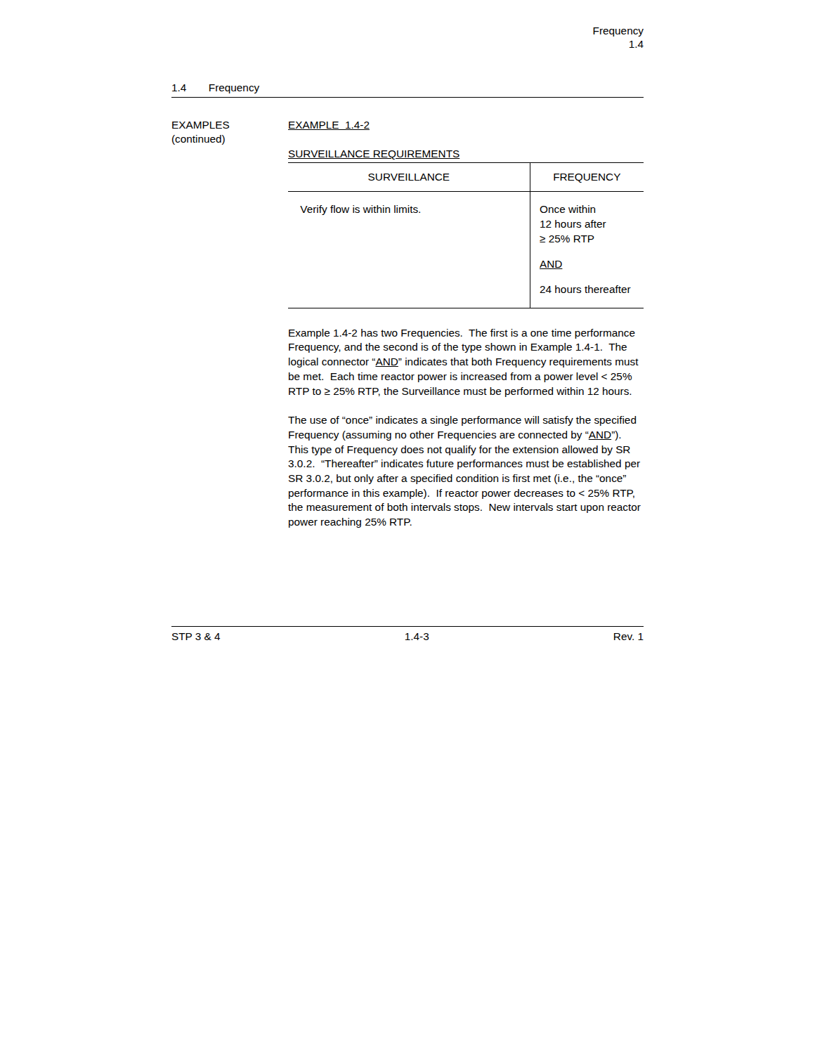Frequency
1.4
1.4 Frequency
EXAMPLES
(continued)
EXAMPLE 1.4-2
SURVEILLANCE REQUIREMENTS
| SURVEILLANCE | FREQUENCY |
| --- | --- |
| Verify flow is within limits. | Once within 12 hours after ≥ 25% RTP AND 24 hours thereafter |
Example 1.4-2 has two Frequencies. The first is a one time performance Frequency, and the second is of the type shown in Example 1.4-1. The logical connector “AND” indicates that both Frequency requirements must be met. Each time reactor power is increased from a power level < 25% RTP to ≥ 25% RTP, the Surveillance must be performed within 12 hours.
The use of “once” indicates a single performance will satisfy the specified Frequency (assuming no other Frequencies are connected by “AND”). This type of Frequency does not qualify for the extension allowed by SR 3.0.2. “Thereafter” indicates future performances must be established per SR 3.0.2, but only after a specified condition is first met (i.e., the “once” performance in this example). If reactor power decreases to < 25% RTP, the measurement of both intervals stops. New intervals start upon reactor power reaching 25% RTP.
STP 3 & 4
1.4-3
Rev. 1